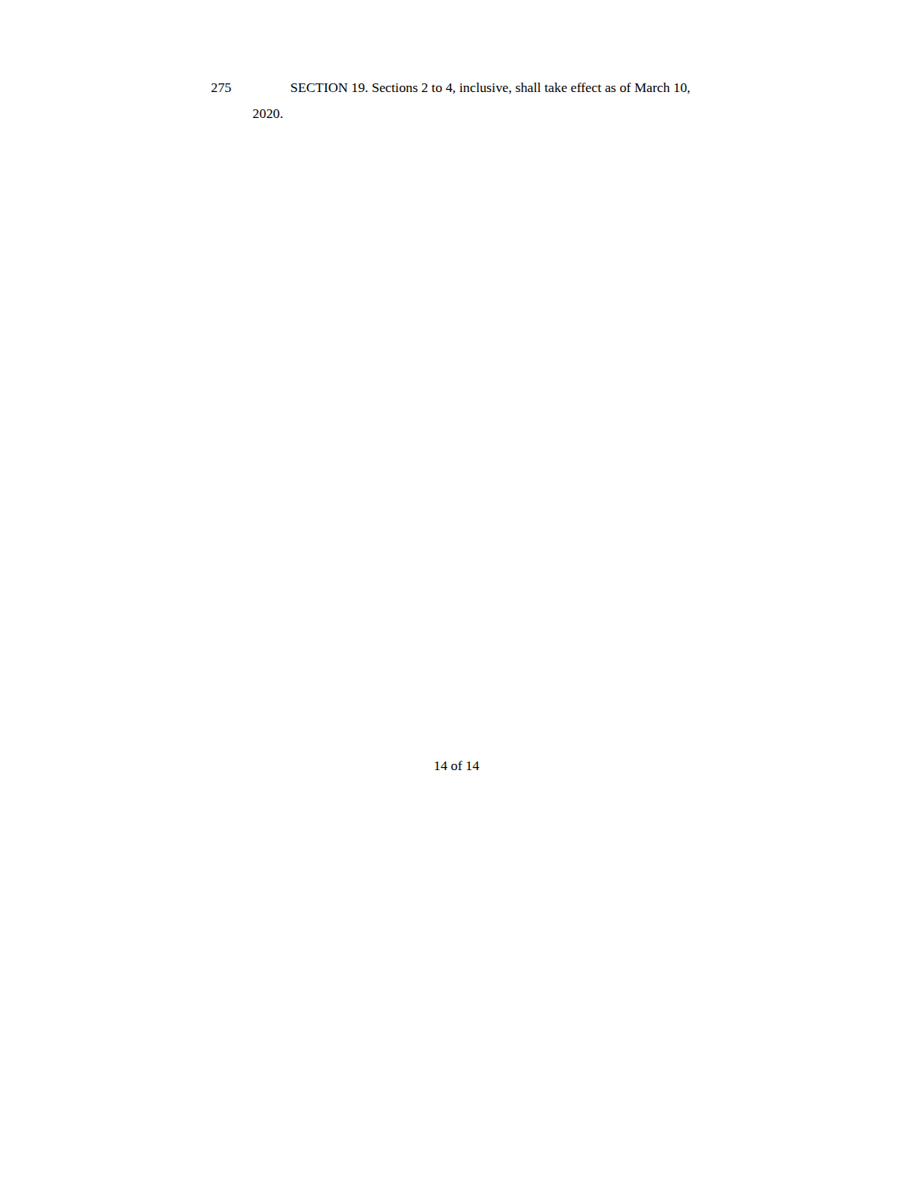275 SECTION 19. Sections 2 to 4, inclusive, shall take effect as of March 10, 2020.
14 of 14